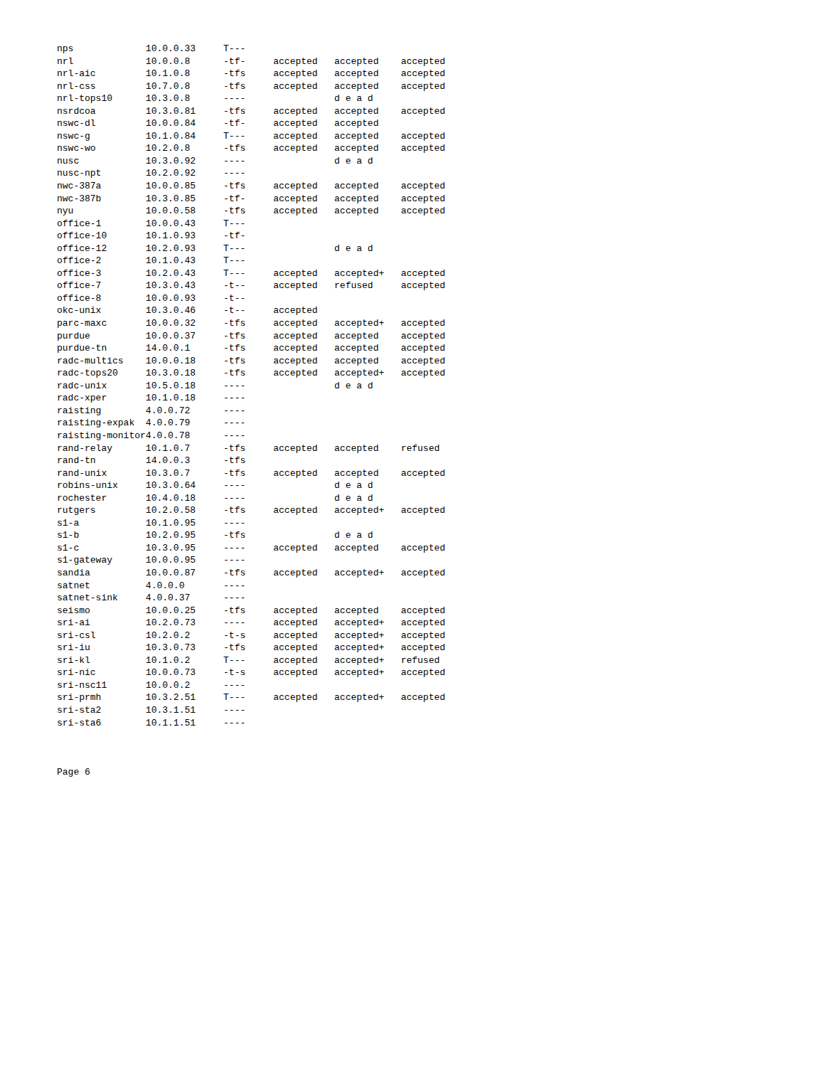| nps | 10.0.0.33 | T--- | | | |
| nrl | 10.0.0.8 | -tf- | accepted | accepted | accepted |
| nrl-aic | 10.1.0.8 | -tfs | accepted | accepted | accepted |
| nrl-css | 10.7.0.8 | -tfs | accepted | accepted | accepted |
| nrl-tops10 | 10.3.0.8 | ---- | | d e a d | |
| nsrdcoa | 10.3.0.81 | -tfs | accepted | accepted | accepted |
| nswc-dl | 10.0.0.84 | -tf- | accepted | accepted | |
| nswc-g | 10.1.0.84 | T--- | accepted | accepted | accepted |
| nswc-wo | 10.2.0.8 | -tfs | accepted | accepted | accepted |
| nusc | 10.3.0.92 | ---- | | d e a d | |
| nusc-npt | 10.2.0.92 | ---- | | | |
| nwc-387a | 10.0.0.85 | -tfs | accepted | accepted | accepted |
| nwc-387b | 10.3.0.85 | -tf- | accepted | accepted | accepted |
| nyu | 10.0.0.58 | -tfs | accepted | accepted | accepted |
| office-1 | 10.0.0.43 | T--- | | | |
| office-10 | 10.1.0.93 | -tf- | | | |
| office-12 | 10.2.0.93 | T--- | | d e a d | |
| office-2 | 10.1.0.43 | T--- | | | |
| office-3 | 10.2.0.43 | T--- | accepted | accepted+ | accepted |
| office-7 | 10.3.0.43 | -t-- | accepted | refused | accepted |
| office-8 | 10.0.0.93 | -t-- | | | |
| okc-unix | 10.3.0.46 | -t-- | accepted | | |
| parc-maxc | 10.0.0.32 | -tfs | accepted | accepted+ | accepted |
| purdue | 10.0.0.37 | -tfs | accepted | accepted | accepted |
| purdue-tn | 14.0.0.1 | -tfs | accepted | accepted | accepted |
| radc-multics | 10.0.0.18 | -tfs | accepted | accepted | accepted |
| radc-tops20 | 10.3.0.18 | -tfs | accepted | accepted+ | accepted |
| radc-unix | 10.5.0.18 | ---- | | d e a d | |
| radc-xper | 10.1.0.18 | ---- | | | |
| raisting | 4.0.0.72 | ---- | | | |
| raisting-expak | 4.0.0.79 | ---- | | | |
| raisting-monitor | 4.0.0.78 | ---- | | | |
| rand-relay | 10.1.0.7 | -tfs | accepted | accepted | refused |
| rand-tn | 14.0.0.3 | -tfs | | | |
| rand-unix | 10.3.0.7 | -tfs | accepted | accepted | accepted |
| robins-unix | 10.3.0.64 | ---- | | d e a d | |
| rochester | 10.4.0.18 | ---- | | d e a d | |
| rutgers | 10.2.0.58 | -tfs | accepted | accepted+ | accepted |
| s1-a | 10.1.0.95 | ---- | | | |
| s1-b | 10.2.0.95 | -tfs | | d e a d | |
| s1-c | 10.3.0.95 | ---- | accepted | accepted | accepted |
| s1-gateway | 10.0.0.95 | ---- | | | |
| sandia | 10.0.0.87 | -tfs | accepted | accepted+ | accepted |
| satnet | 4.0.0.0 | ---- | | | |
| satnet-sink | 4.0.0.37 | ---- | | | |
| seismo | 10.0.0.25 | -tfs | accepted | accepted | accepted |
| sri-ai | 10.2.0.73 | ---- | accepted | accepted+ | accepted |
| sri-csl | 10.2.0.2 | -t-s | accepted | accepted+ | accepted |
| sri-iu | 10.3.0.73 | -tfs | accepted | accepted+ | accepted |
| sri-kl | 10.1.0.2 | T--- | accepted | accepted+ | refused |
| sri-nic | 10.0.0.73 | -t-s | accepted | accepted+ | accepted |
| sri-nsc11 | 10.0.0.2 | ---- | | | |
| sri-prmh | 10.3.2.51 | T--- | accepted | accepted+ | accepted |
| sri-sta2 | 10.3.1.51 | ---- | | | |
| sri-sta6 | 10.1.1.51 | ---- | | | |
Page 6